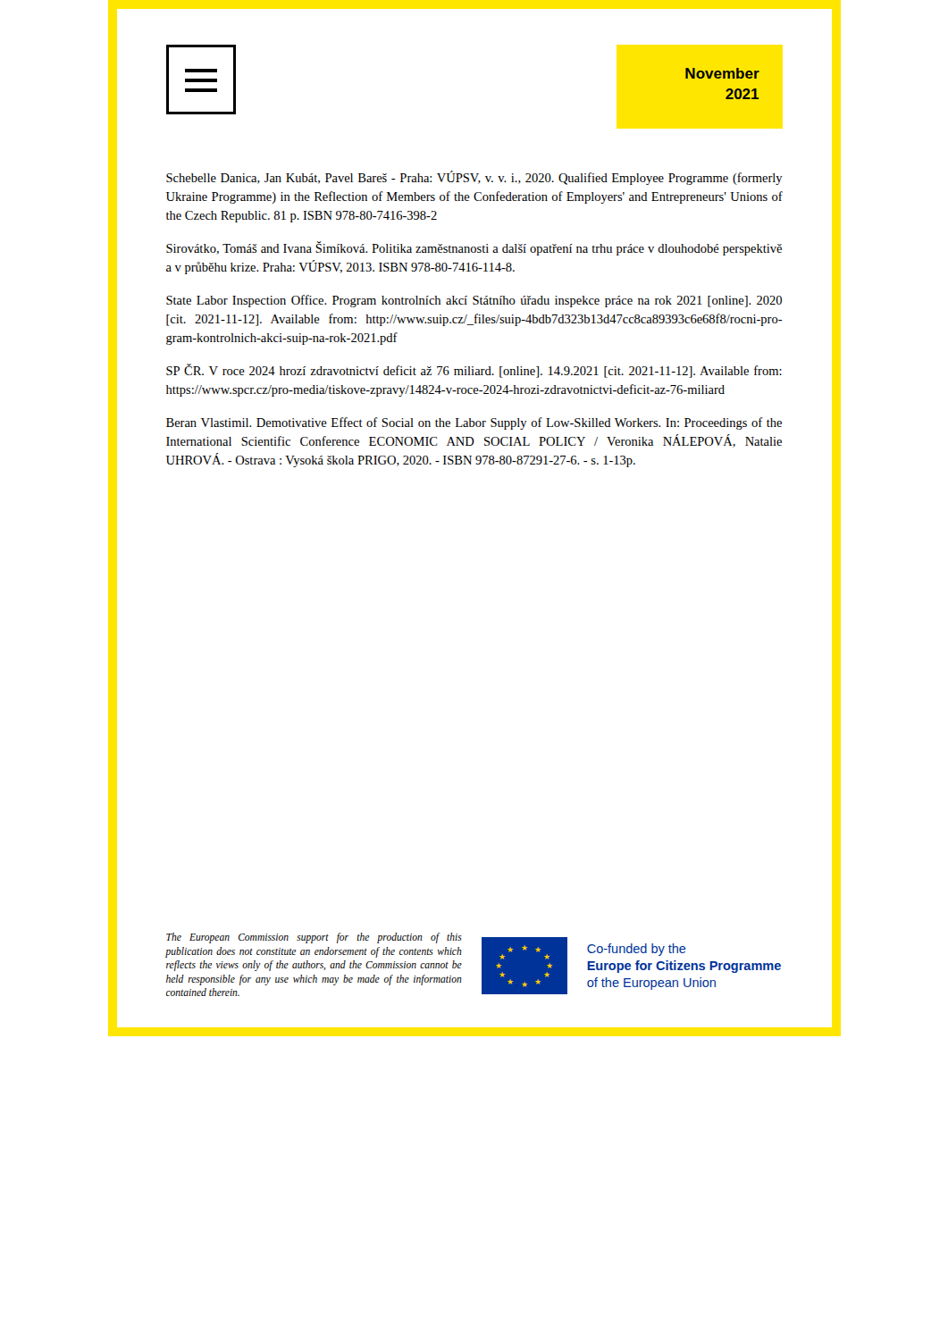November
2021
Schebelle Danica, Jan Kubát, Pavel Bareš - Praha: VÚPSV, v. v. i., 2020. Qualified Employee Programme (formerly Ukraine Programme) in the Reflection of Members of the Confederation of Employers' and Entrepreneurs' Unions of the Czech Republic. 81 p. ISBN 978-80-7416-398-2
Sirovátko, Tomáš and Ivana Šimíková. Politika zaměstnanosti a další opatření na trhu práce v dlouhodobé perspektivě a v průběhu krize. Praha: VÚPSV, 2013. ISBN 978-80-7416-114-8.
State Labor Inspection Office. Program kontrolních akcí Státního úřadu inspekce práce na rok 2021 [online]. 2020 [cit. 2021-11-12]. Available from: http://www.suip.cz/_files/suip-4bdb7d323b13d47cc8ca89393c6e68f8/rocni-program-kontrolnich-akci-suip-na-rok-2021.pdf
SP ČR. V roce 2024 hrozí zdravotnictví deficit až 76 miliard. [online]. 14.9.2021 [cit. 2021-11-12]. Available from: https://www.spcr.cz/pro-media/tiskove-zpravy/14824-v-roce-2024-hrozi-zdravotnictvi-deficit-az-76-miliard
Beran Vlastimil. Demotivative Effect of Social on the Labor Supply of Low-Skilled Workers. In: Proceedings of the International Scientific Conference ECONOMIC AND SOCIAL POLICY / Veronika NÁLEPOVÁ, Natalie UHROVÁ. - Ostrava : Vysoká škola PRIGO, 2020. - ISBN 978-80-87291-27-6. - s. 1-13p.
The European Commission support for the production of this publication does not constitute an endorsement of the contents which reflects the views only of the authors, and the Commission cannot be held responsible for any use which may be made of the information contained therein.
★ ★ ★ ★ ★ ★ ★ ★ ★ ★ ★ ★
Co-funded by the
Europe for Citizens Programme
of the European Union